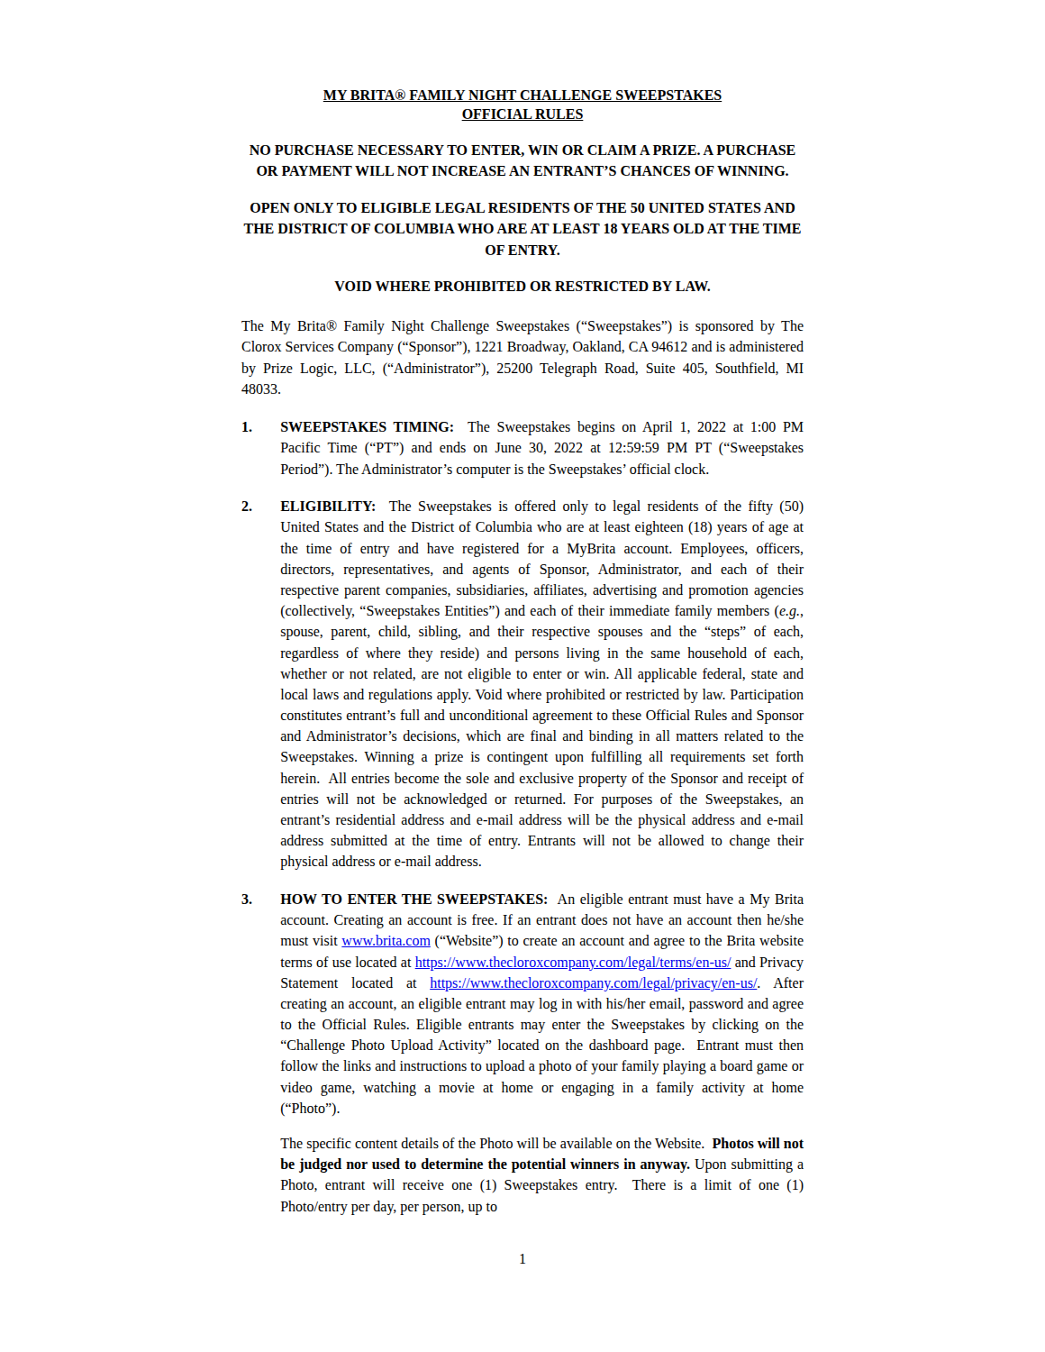MY BRITA® FAMILY NIGHT CHALLENGE SWEEPSTAKES
OFFICIAL RULES
NO PURCHASE NECESSARY TO ENTER, WIN OR CLAIM A PRIZE. A PURCHASE OR PAYMENT WILL NOT INCREASE AN ENTRANT’S CHANCES OF WINNING.
OPEN ONLY TO ELIGIBLE LEGAL RESIDENTS OF THE 50 UNITED STATES AND THE DISTRICT OF COLUMBIA WHO ARE AT LEAST 18 YEARS OLD AT THE TIME OF ENTRY.
VOID WHERE PROHIBITED OR RESTRICTED BY LAW.
The My Brita® Family Night Challenge Sweepstakes (“Sweepstakes”) is sponsored by The Clorox Services Company (“Sponsor”), 1221 Broadway, Oakland, CA 94612 and is administered by Prize Logic, LLC, (“Administrator”), 25200 Telegraph Road, Suite 405, Southfield, MI 48033.
SWEEPSTAKES TIMING: The Sweepstakes begins on April 1, 2022 at 1:00 PM Pacific Time (“PT”) and ends on June 30, 2022 at 12:59:59 PM PT (“Sweepstakes Period”). The Administrator’s computer is the Sweepstakes’ official clock.
ELIGIBILITY: The Sweepstakes is offered only to legal residents of the fifty (50) United States and the District of Columbia who are at least eighteen (18) years of age at the time of entry and have registered for a MyBrita account. Employees, officers, directors, representatives, and agents of Sponsor, Administrator, and each of their respective parent companies, subsidiaries, affiliates, advertising and promotion agencies (collectively, “Sweepstakes Entities”) and each of their immediate family members (e.g., spouse, parent, child, sibling, and their respective spouses and the “steps” of each, regardless of where they reside) and persons living in the same household of each, whether or not related, are not eligible to enter or win. All applicable federal, state and local laws and regulations apply. Void where prohibited or restricted by law. Participation constitutes entrant’s full and unconditional agreement to these Official Rules and Sponsor and Administrator’s decisions, which are final and binding in all matters related to the Sweepstakes. Winning a prize is contingent upon fulfilling all requirements set forth herein. All entries become the sole and exclusive property of the Sponsor and receipt of entries will not be acknowledged or returned. For purposes of the Sweepstakes, an entrant’s residential address and e-mail address will be the physical address and e-mail address submitted at the time of entry. Entrants will not be allowed to change their physical address or e-mail address.
HOW TO ENTER THE SWEEPSTAKES: An eligible entrant must have a My Brita account. Creating an account is free. If an entrant does not have an account then he/she must visit www.brita.com (“Website”) to create an account and agree to the Brita website terms of use located at https://www.thecloroxcompany.com/legal/terms/en-us/ and Privacy Statement located at https://www.thecloroxcompany.com/legal/privacy/en-us/. After creating an account, an eligible entrant may log in with his/her email, password and agree to the Official Rules. Eligible entrants may enter the Sweepstakes by clicking on the “Challenge Photo Upload Activity” located on the dashboard page. Entrant must then follow the links and instructions to upload a photo of your family playing a board game or video game, watching a movie at home or engaging in a family activity at home (“Photo”).
The specific content details of the Photo will be available on the Website. Photos will not be judged nor used to determine the potential winners in anyway. Upon submitting a Photo, entrant will receive one (1) Sweepstakes entry. There is a limit of one (1) Photo/entry per day, per person, up to
1